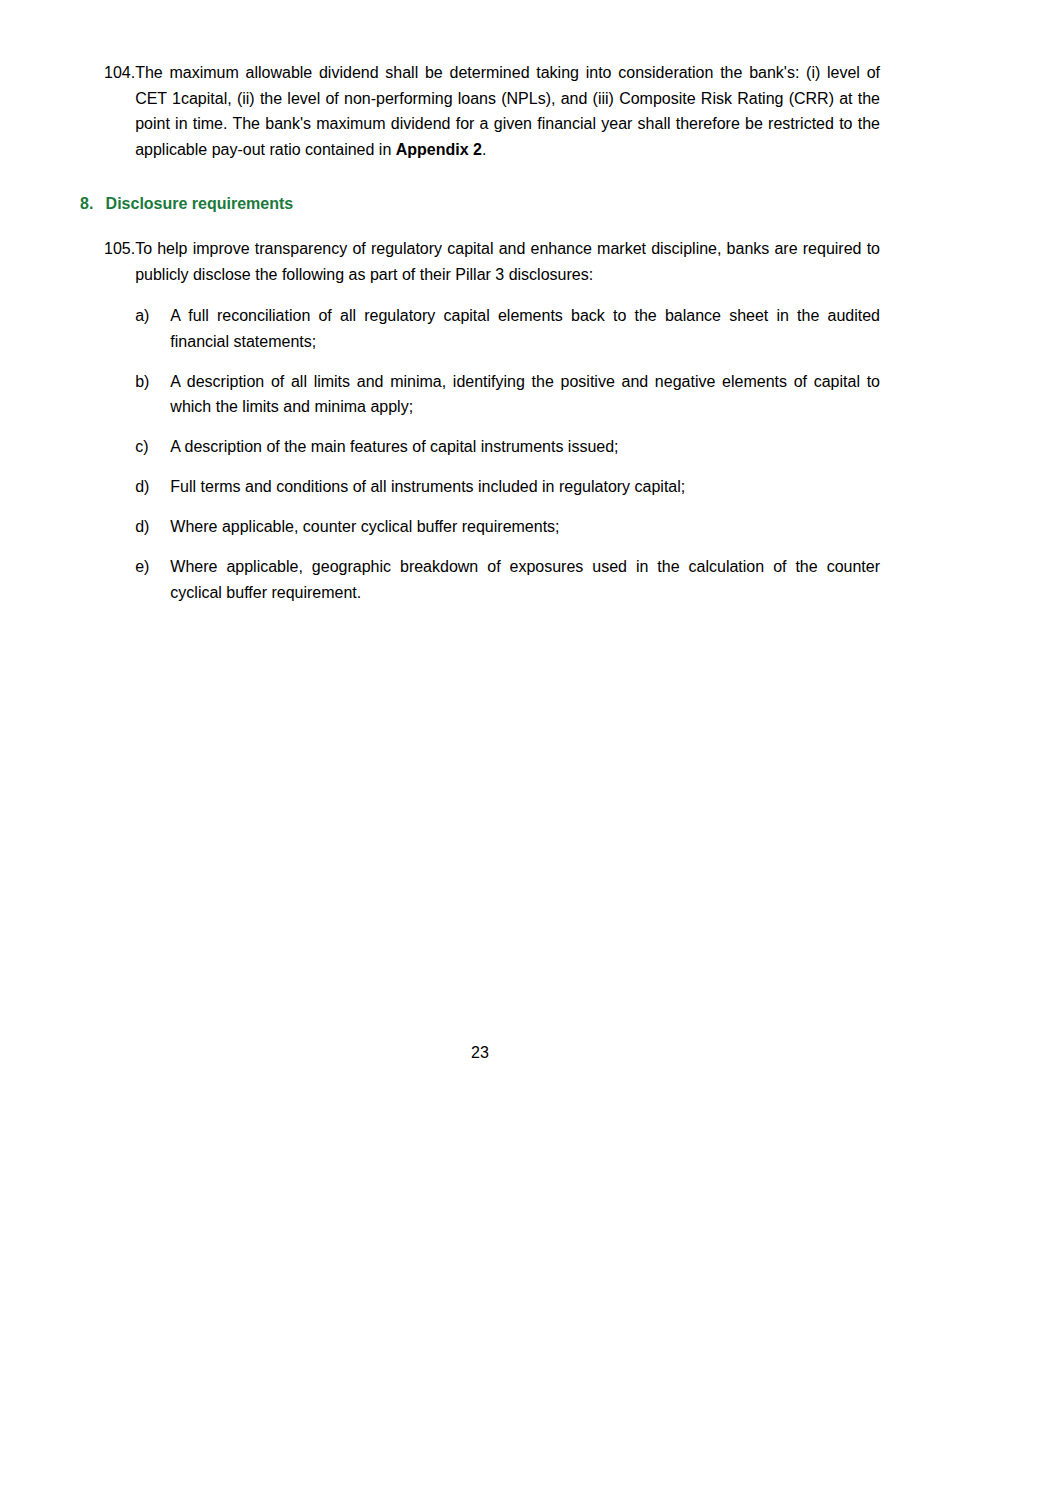104. The maximum allowable dividend shall be determined taking into consideration the bank's: (i) level of CET 1capital, (ii) the level of non-performing loans (NPLs), and (iii) Composite Risk Rating (CRR) at the point in time. The bank's maximum dividend for a given financial year shall therefore be restricted to the applicable pay-out ratio contained in Appendix 2.
8. Disclosure requirements
105. To help improve transparency of regulatory capital and enhance market discipline, banks are required to publicly disclose the following as part of their Pillar 3 disclosures:
a) A full reconciliation of all regulatory capital elements back to the balance sheet in the audited financial statements;
b) A description of all limits and minima, identifying the positive and negative elements of capital to which the limits and minima apply;
c) A description of the main features of capital instruments issued;
d) Full terms and conditions of all instruments included in regulatory capital;
d) Where applicable, counter cyclical buffer requirements;
e) Where applicable, geographic breakdown of exposures used in the calculation of the counter cyclical buffer requirement.
23